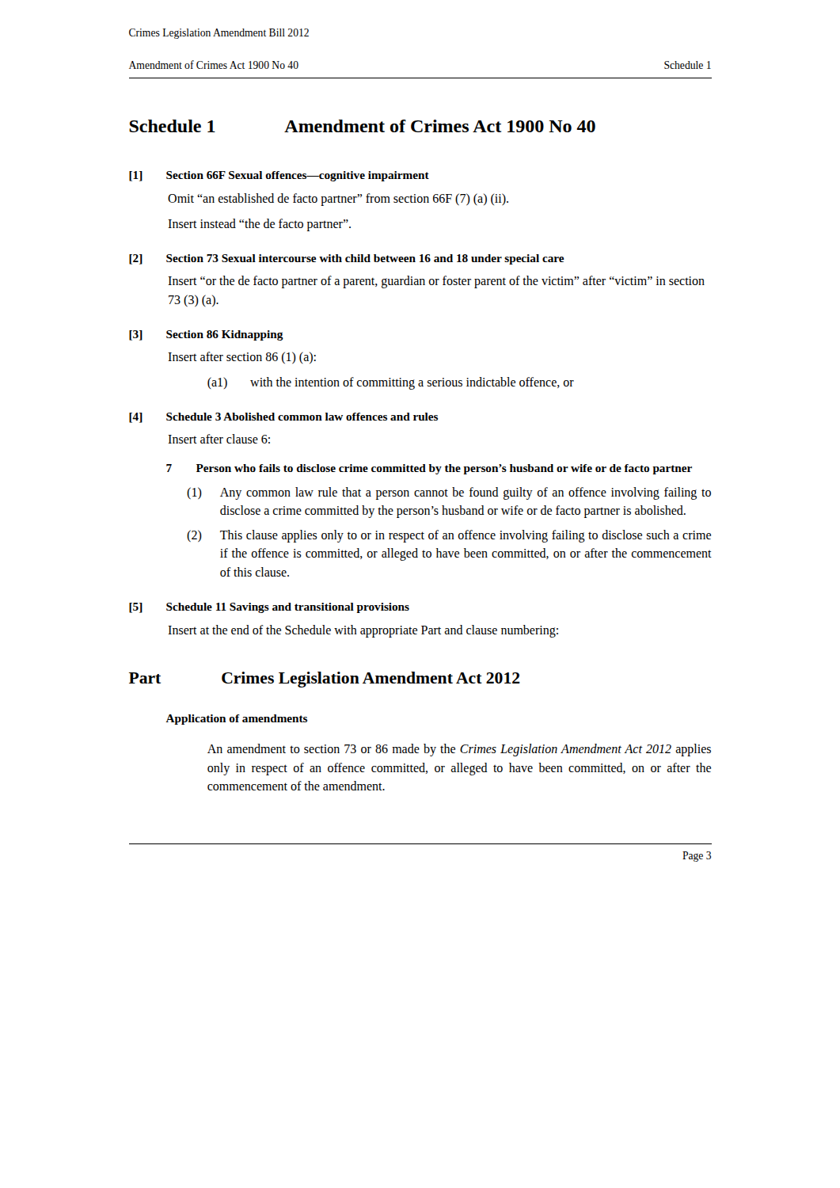Crimes Legislation Amendment Bill 2012
Amendment of Crimes Act 1900 No 40 Schedule 1
Schedule 1 Amendment of Crimes Act 1900 No 40
[1] Section 66F Sexual offences—cognitive impairment
Omit “an established de facto partner” from section 66F (7) (a) (ii).
Insert instead “the de facto partner”.
[2] Section 73 Sexual intercourse with child between 16 and 18 under special care
Insert “or the de facto partner of a parent, guardian or foster parent of the victim” after “victim” in section 73 (3) (a).
[3] Section 86 Kidnapping
Insert after section 86 (1) (a):
(a1) with the intention of committing a serious indictable offence, or
[4] Schedule 3 Abolished common law offences and rules
Insert after clause 6:
7 Person who fails to disclose crime committed by the person’s husband or wife or de facto partner
(1) Any common law rule that a person cannot be found guilty of an offence involving failing to disclose a crime committed by the person’s husband or wife or de facto partner is abolished.
(2) This clause applies only to or in respect of an offence involving failing to disclose such a crime if the offence is committed, or alleged to have been committed, on or after the commencement of this clause.
[5] Schedule 11 Savings and transitional provisions
Insert at the end of the Schedule with appropriate Part and clause numbering:
Part Crimes Legislation Amendment Act 2012
Application of amendments
An amendment to section 73 or 86 made by the Crimes Legislation Amendment Act 2012 applies only in respect of an offence committed, or alleged to have been committed, on or after the commencement of the amendment.
Page 3